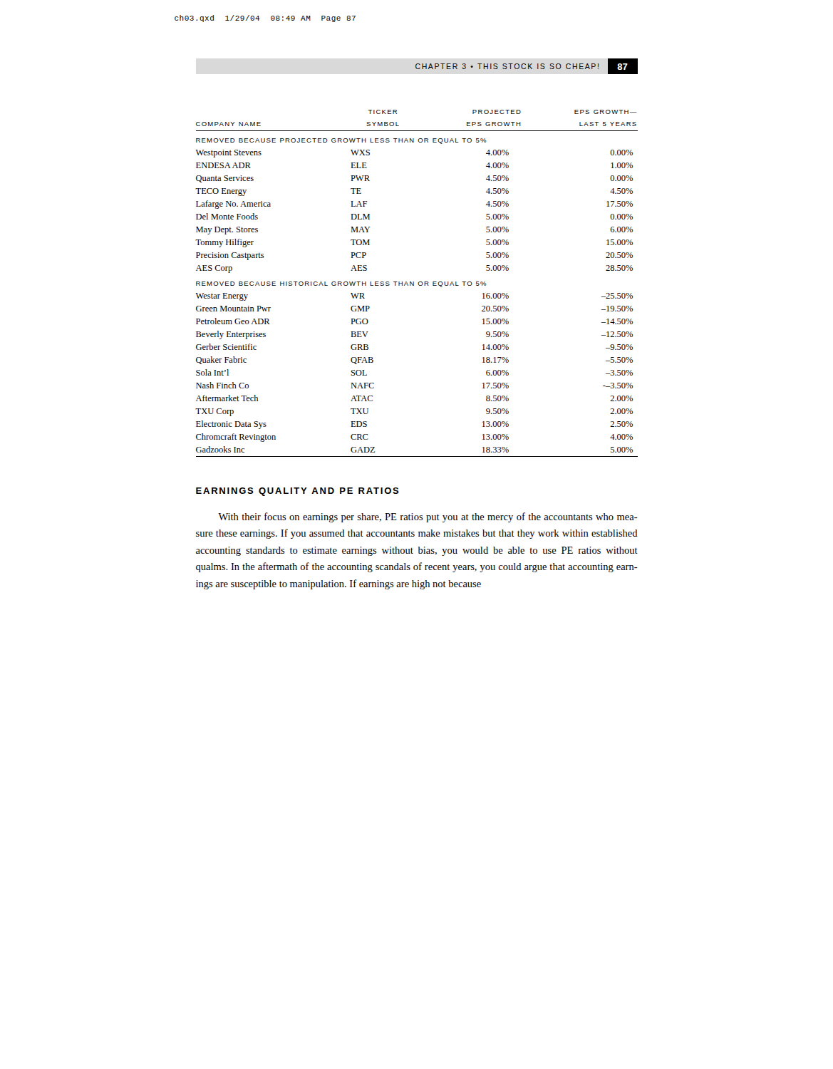ch03.qxd 1/29/04 08:49 AM Page 87
Chapter 3 • This Stock Is So Cheap!
87
| | Ticker | Projected | EPS Growth— |
| --- | --- | --- | --- |
| Company Name | Symbol | EPS Growth | Last 5 Years |
| Removed because projected growth less than or equal to 5% |
| Westpoint Stevens | WXS | 4.00% | 0.00% |
| ENDESA ADR | ELE | 4.00% | 1.00% |
| Quanta Services | PWR | 4.50% | 0.00% |
| TECO Energy | TE | 4.50% | 4.50% |
| Lafarge No. America | LAF | 4.50% | 17.50% |
| Del Monte Foods | DLM | 5.00% | 0.00% |
| May Dept. Stores | MAY | 5.00% | 6.00% |
| Tommy Hilfiger | TOM | 5.00% | 15.00% |
| Precision Castparts | PCP | 5.00% | 20.50% |
| AES Corp | AES | 5.00% | 28.50% |
| Removed because historical growth less than or equal to 5% |
| Westar Energy | WR | 16.00% | –25.50% |
| Green Mountain Pwr | GMP | 20.50% | –19.50% |
| Petroleum Geo ADR | PGO | 15.00% | –14.50% |
| Beverly Enterprises | BEV | 9.50% | –12.50% |
| Gerber Scientific | GRB | 14.00% | –9.50% |
| Quaker Fabric | QFAB | 18.17% | –5.50% |
| Sola Int’l | SOL | 6.00% | –3.50% |
| Nash Finch Co | NAFC | 17.50% | -–3.50% |
| Aftermarket Tech | ATAC | 8.50% | 2.00% |
| TXU Corp | TXU | 9.50% | 2.00% |
| Electronic Data Sys | EDS | 13.00% | 2.50% |
| Chromcraft Revington | CRC | 13.00% | 4.00% |
| Gadzooks Inc | GADZ | 18.33% | 5.00% |
Earnings Quality and PE Ratios
With their focus on earnings per share, PE ratios put you at the mercy of the accountants who measure these earnings. If you assumed that accountants make mistakes but that they work within established accounting standards to estimate earnings without bias, you would be able to use PE ratios without qualms. In the aftermath of the accounting scandals of recent years, you could argue that accounting earnings are susceptible to manipulation. If earnings are high not because